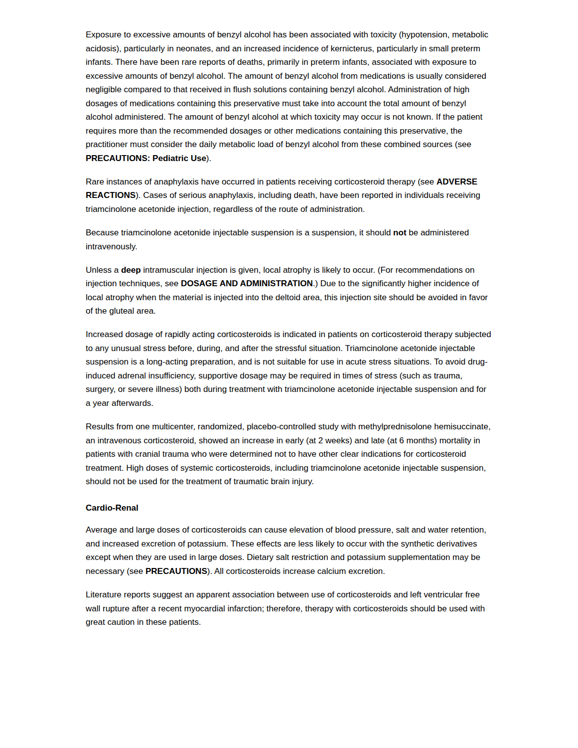Exposure to excessive amounts of benzyl alcohol has been associated with toxicity (hypotension, metabolic acidosis), particularly in neonates, and an increased incidence of kernicterus, particularly in small preterm infants. There have been rare reports of deaths, primarily in preterm infants, associated with exposure to excessive amounts of benzyl alcohol. The amount of benzyl alcohol from medications is usually considered negligible compared to that received in flush solutions containing benzyl alcohol. Administration of high dosages of medications containing this preservative must take into account the total amount of benzyl alcohol administered. The amount of benzyl alcohol at which toxicity may occur is not known. If the patient requires more than the recommended dosages or other medications containing this preservative, the practitioner must consider the daily metabolic load of benzyl alcohol from these combined sources (see PRECAUTIONS: Pediatric Use).
Rare instances of anaphylaxis have occurred in patients receiving corticosteroid therapy (see ADVERSE REACTIONS). Cases of serious anaphylaxis, including death, have been reported in individuals receiving triamcinolone acetonide injection, regardless of the route of administration.
Because triamcinolone acetonide injectable suspension is a suspension, it should not be administered intravenously.
Unless a deep intramuscular injection is given, local atrophy is likely to occur. (For recommendations on injection techniques, see DOSAGE AND ADMINISTRATION.) Due to the significantly higher incidence of local atrophy when the material is injected into the deltoid area, this injection site should be avoided in favor of the gluteal area.
Increased dosage of rapidly acting corticosteroids is indicated in patients on corticosteroid therapy subjected to any unusual stress before, during, and after the stressful situation. Triamcinolone acetonide injectable suspension is a long-acting preparation, and is not suitable for use in acute stress situations. To avoid drug-induced adrenal insufficiency, supportive dosage may be required in times of stress (such as trauma, surgery, or severe illness) both during treatment with triamcinolone acetonide injectable suspension and for a year afterwards.
Results from one multicenter, randomized, placebo-controlled study with methylprednisolone hemisuccinate, an intravenous corticosteroid, showed an increase in early (at 2 weeks) and late (at 6 months) mortality in patients with cranial trauma who were determined not to have other clear indications for corticosteroid treatment. High doses of systemic corticosteroids, including triamcinolone acetonide injectable suspension, should not be used for the treatment of traumatic brain injury.
Cardio-Renal
Average and large doses of corticosteroids can cause elevation of blood pressure, salt and water retention, and increased excretion of potassium. These effects are less likely to occur with the synthetic derivatives except when they are used in large doses. Dietary salt restriction and potassium supplementation may be necessary (see PRECAUTIONS). All corticosteroids increase calcium excretion.
Literature reports suggest an apparent association between use of corticosteroids and left ventricular free wall rupture after a recent myocardial infarction; therefore, therapy with corticosteroids should be used with great caution in these patients.